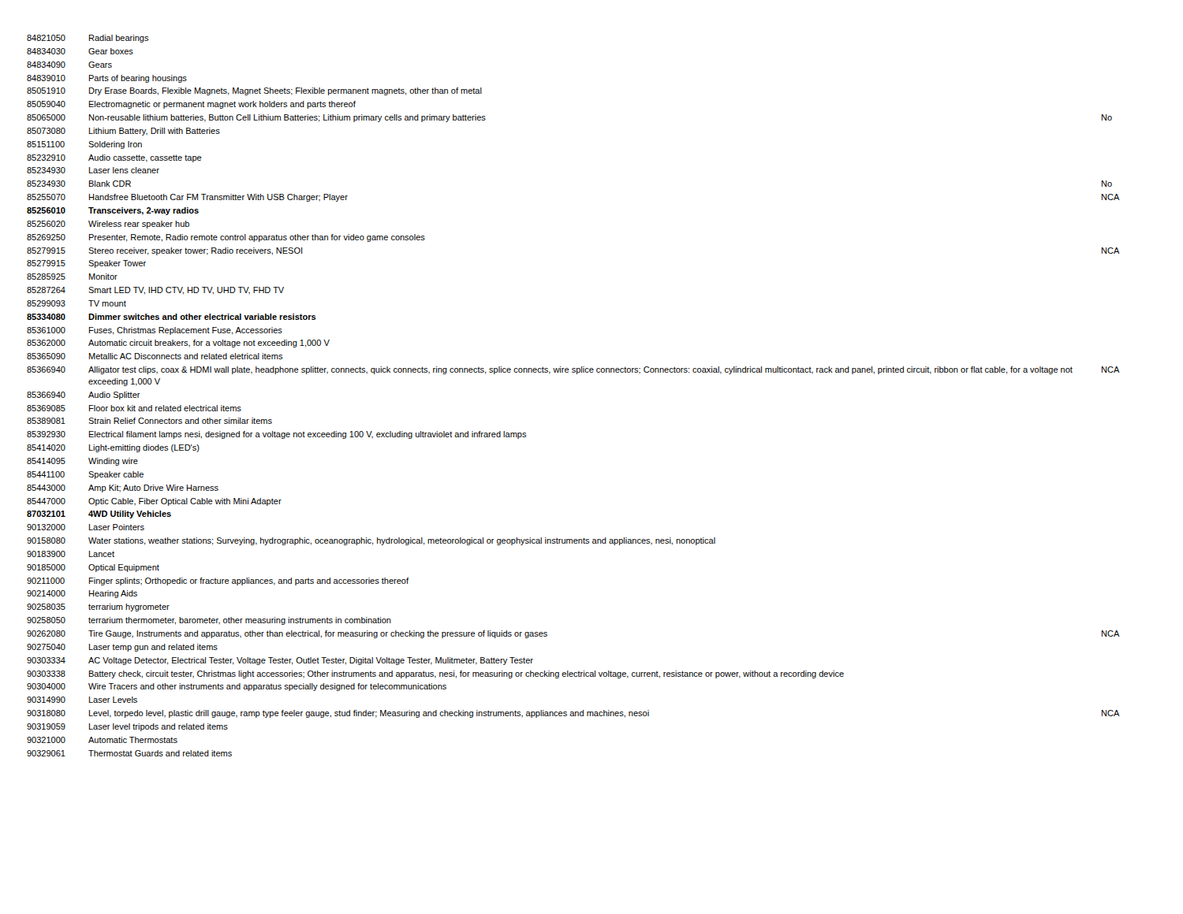| 84821050 | Radial bearings | |
| 84834030 | Gear boxes | |
| 84834090 | Gears | |
| 84839010 | Parts of bearing housings | |
| 85051910 | Dry Erase Boards, Flexible Magnets, Magnet Sheets; Flexible permanent magnets, other than of metal | |
| 85059040 | Electromagnetic or permanent magnet work holders and parts thereof | |
| 85065000 | Non-reusable lithium batteries, Button Cell Lithium Batteries; Lithium primary cells and primary batteries | No |
| 85073080 | Lithium Battery, Drill with Batteries | |
| 85151100 | Soldering Iron | |
| 85232910 | Audio cassette, cassette tape | |
| 85234930 | Laser lens cleaner | |
| 85234930 | Blank CDR | No |
| 85255070 | Handsfree Bluetooth Car FM Transmitter With USB Charger; Player | NCA |
| 85256010 | Transceivers, 2-way radios | |
| 85256020 | Wireless rear speaker hub | |
| 85269250 | Presenter, Remote, Radio remote control apparatus other than for video game consoles | |
| 85279915 | Stereo receiver, speaker tower; Radio receivers, NESOI | NCA |
| 85279915 | Speaker Tower | |
| 85285925 | Monitor | |
| 85287264 | Smart LED TV, IHD CTV, HD TV, UHD TV, FHD TV | |
| 85299093 | TV mount | |
| 85334080 | Dimmer switches and other electrical variable resistors | |
| 85361000 | Fuses, Christmas Replacement Fuse, Accessories | |
| 85362000 | Automatic circuit breakers, for a voltage not exceeding 1,000 V | |
| 85365090 | Metallic AC Disconnects and related eletrical items | |
| 85366940 | Alligator test clips, coax & HDMI wall plate, headphone splitter, connects, quick connects, ring connects, splice connects, wire splice connectors; Connectors: coaxial, cylindrical multicontact, rack and panel, printed circuit, ribbon or flat cable, for a voltage not exceeding 1,000 V | NCA |
| 85366940 | Audio Splitter | |
| 85369085 | Floor box kit and related electrical items | |
| 85389081 | Strain Relief Connectors and other similar items | |
| 85392930 | Electrical filament lamps nesi, designed for a voltage not exceeding 100 V, excluding ultraviolet and infrared lamps | |
| 85414020 | Light-emitting diodes (LED's) | |
| 85414095 | Winding wire | |
| 85441100 | Speaker cable | |
| 85443000 | Amp Kit; Auto Drive Wire Harness | |
| 85447000 | Optic Cable, Fiber Optical Cable with Mini Adapter | |
| 87032101 | 4WD Utility Vehicles | |
| 90132000 | Laser Pointers | |
| 90158080 | Water stations, weather stations; Surveying, hydrographic, oceanographic, hydrological, meteorological or geophysical instruments and appliances, nesi, nonoptical | |
| 90183900 | Lancet | |
| 90185000 | Optical Equipment | |
| 90211000 | Finger splints; Orthopedic or fracture appliances, and parts and accessories thereof | |
| 90214000 | Hearing Aids | |
| 90258035 | terrarium hygrometer | |
| 90258050 | terrarium thermometer, barometer, other measuring instruments in combination | |
| 90262080 | Tire Gauge, Instruments and apparatus, other than electrical, for measuring or checking the pressure of liquids or gases | NCA |
| 90275040 | Laser temp gun and related items | |
| 90303334 | AC Voltage Detector, Electrical Tester, Voltage Tester, Outlet Tester, Digital Voltage Tester, Mulitmeter, Battery Tester | |
| 90303338 | Battery check, circuit tester, Christmas light accessories; Other instruments and apparatus, nesi, for measuring or checking electrical voltage, current, resistance or power, without a recording device | |
| 90304000 | Wire Tracers and other instruments and apparatus specially designed for telecommunications | |
| 90314990 | Laser Levels | |
| 90318080 | Level, torpedo level, plastic drill gauge, ramp type feeler gauge, stud finder; Measuring and checking instruments, appliances and machines, nesoi | NCA |
| 90319059 | Laser level tripods and related items | |
| 90321000 | Automatic Thermostats | |
| 90329061 | Thermostat Guards and related items | |